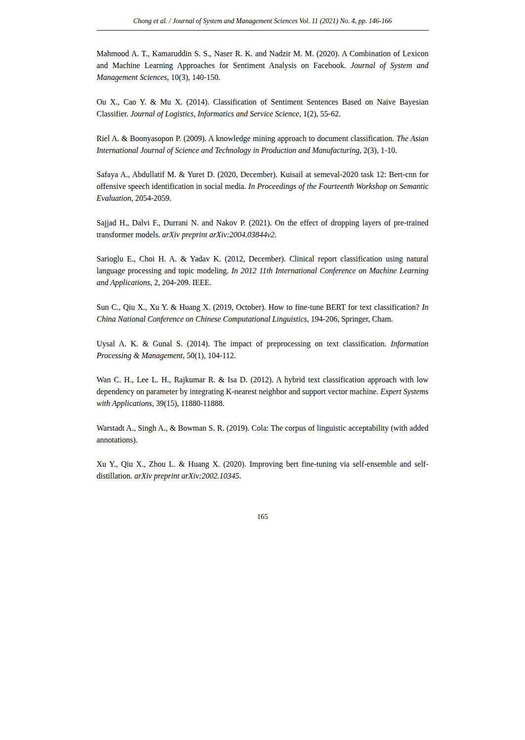Chong et al. / Journal of System and Management Sciences Vol. 11 (2021) No. 4, pp. 146-166
Mahmood A. T., Kamaruddin S. S., Naser R. K. and Nadzir M. M. (2020). A Combination of Lexicon and Machine Learning Approaches for Sentiment Analysis on Facebook. Journal of System and Management Sciences, 10(3), 140-150.
Ou X., Cao Y. & Mu X. (2014). Classification of Sentiment Sentences Based on Naive Bayesian Classifier. Journal of Logistics, Informatics and Service Science, 1(2), 55-62.
Riel A. & Boonyasopon P. (2009). A knowledge mining approach to document classification. The Asian International Journal of Science and Technology in Production and Manufacturing, 2(3), 1-10.
Safaya A., Abdullatif M. & Yuret D. (2020, December). Kuisail at semeval-2020 task 12: Bert-cnn for offensive speech identification in social media. In Proceedings of the Fourteenth Workshop on Semantic Evaluation, 2054-2059.
Sajjad H., Dalvi F., Durrani N. and Nakov P. (2021). On the effect of dropping layers of pre-trained transformer models. arXiv preprint arXiv:2004.03844v2.
Sarioglu E., Choi H. A. & Yadav K. (2012, December). Clinical report classification using natural language processing and topic modeling. In 2012 11th International Conference on Machine Learning and Applications, 2, 204-209. IEEE.
Sun C., Qiu X., Xu Y. & Huang X. (2019, October). How to fine-tune BERT for text classification? In China National Conference on Chinese Computational Linguistics, 194-206, Springer, Cham.
Uysal A. K. & Gunal S. (2014). The impact of preprocessing on text classification. Information Processing & Management, 50(1), 104-112.
Wan C. H., Lee L. H., Rajkumar R. & Isa D. (2012). A hybrid text classification approach with low dependency on parameter by integrating K-nearest neighbor and support vector machine. Expert Systems with Applications, 39(15), 11880-11888.
Warstadt A., Singh A., & Bowman S. R. (2019). Cola: The corpus of linguistic acceptability (with added annotations).
Xu Y., Qiu X., Zhou L. & Huang X. (2020). Improving bert fine-tuning via self-ensemble and self-distillation. arXiv preprint arXiv:2002.10345.
165